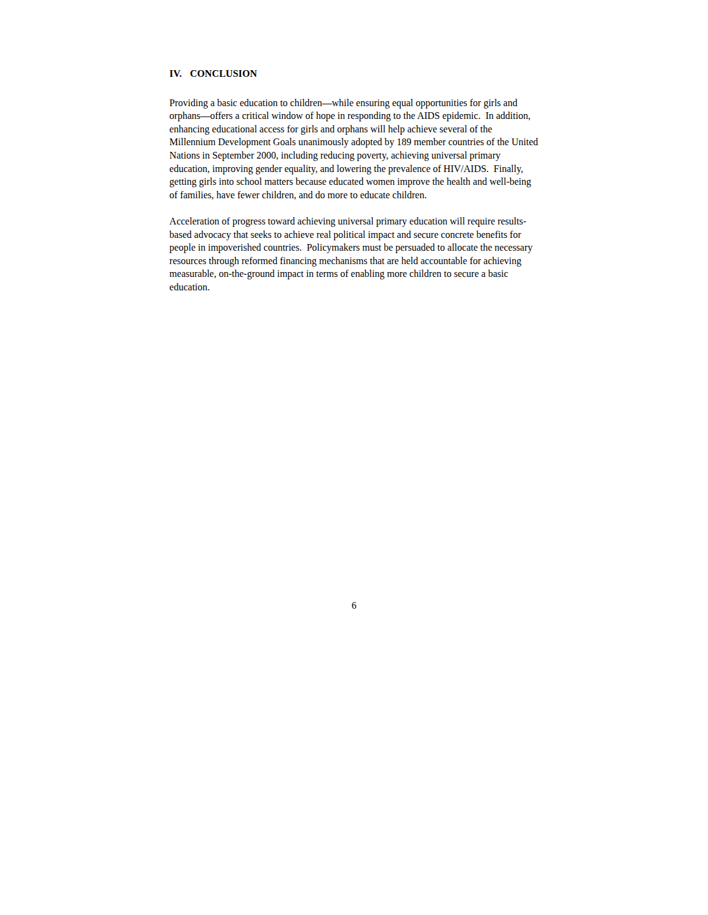IV. CONCLUSION
Providing a basic education to children—while ensuring equal opportunities for girls and orphans—offers a critical window of hope in responding to the AIDS epidemic. In addition, enhancing educational access for girls and orphans will help achieve several of the Millennium Development Goals unanimously adopted by 189 member countries of the United Nations in September 2000, including reducing poverty, achieving universal primary education, improving gender equality, and lowering the prevalence of HIV/AIDS. Finally, getting girls into school matters because educated women improve the health and well-being of families, have fewer children, and do more to educate children.
Acceleration of progress toward achieving universal primary education will require results-based advocacy that seeks to achieve real political impact and secure concrete benefits for people in impoverished countries. Policymakers must be persuaded to allocate the necessary resources through reformed financing mechanisms that are held accountable for achieving measurable, on-the-ground impact in terms of enabling more children to secure a basic education.
6